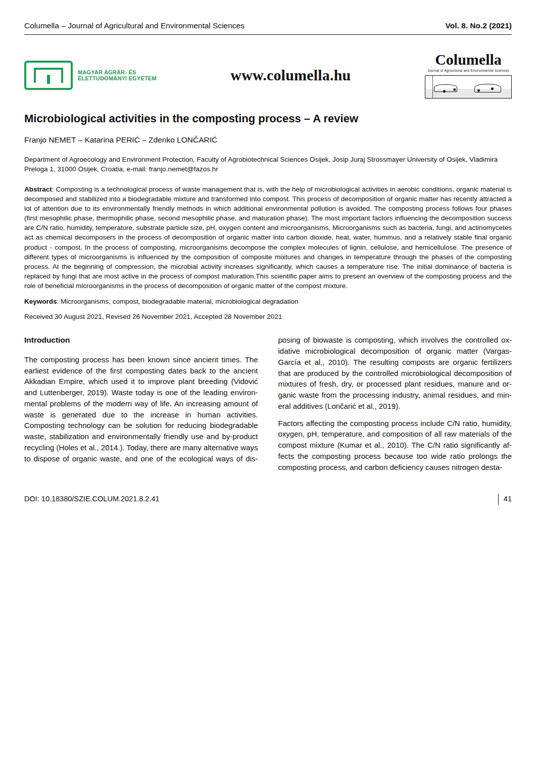Columella – Journal of Agricultural and Environmental Sciences Vol. 8. No.2 (2021)
MAGYAR AGRÁR- ÉS
ÉLETTUDOMÁNYI EGYETEM
www.columella.hu
Columella
Journal of Agricultural and Environmental Sciences
Microbiological activities in the composting process – A review
Franjo NEMET – Katarina PERIĆ – Zdenko LONČARIĆ
Department of Agroecology and Environment Protection, Faculty of Agrobiotechnical Sciences Osijek, Josip Juraj Strossmayer University of Osijek, Vladimira Preloga 1, 31000 Osijek, Croatia, e-mail: franjo.nemet@fazos.hr
Abstract: Composting is a technological process of waste management that is, with the help of microbiological activities in aerobic conditions, organic material is decomposed and stabilized into a biodegradable mixture and transformed into compost. This process of decomposition of organic matter has recently attracted a lot of attention due to its environmentally friendly methods in which additional environmental pollution is avoided. The composting process follows four phases (first mesophilic phase, thermophilic phase, second mesophilic phase, and maturation phase). The most important factors influencing the decomposition success are C/N ratio, humidity, temperature, substrate particle size, pH, oxygen content and microorganisms. Microorganisms such as bacteria, fungi, and actinomycetes act as chemical decomposers in the process of decomposition of organic matter into carbon dioxide, heat, water, hummus, and a relatively stable final organic product - compost. In the process of composting, microorganisms decompose the complex molecules of lignin, cellulose, and hemicellulose. The presence of different types of microorganisms is influenced by the composition of composite mixtures and changes in temperature through the phases of the composting process. At the beginning of compression, the microbial activity increases significantly, which causes a temperature rise. The initial dominance of bacteria is replaced by fungi that are most active in the process of compost maturation.This scientific paper aims to present an overview of the composting process and the role of beneficial microorganisms in the process of decomposition of organic matter of the compost mixture.
Keywords: Microorganisms, compost, biodegradable material, microbiological degradation
Received 30 August 2021, Revised 26 November 2021, Accepted 28 November 2021
Introduction
The composting process has been known since ancient times. The earliest evidence of the first composting dates back to the ancient Akkadian Empire, which used it to improve plant breeding (Vidović and Luttenberger, 2019). Waste today is one of the leading environmental problems of the modern way of life. An increasing amount of waste is generated due to the increase in human activities. Composting technology can be solution for reducing biodegradable waste, stabilization and environmentally friendly use and by-product recycling (Holes et al., 2014.). Today, there are many alternative ways to dispose of organic waste, and one of the ecological ways of disposing of biowaste is composting, which involves the controlled oxidative microbiological decomposition of organic matter (Vargas-García et al., 2010). The resulting composts are organic fertilizers that are produced by the controlled microbiological decomposition of mixtures of fresh, dry, or processed plant residues, manure and organic waste from the processing industry, animal residues, and mineral additives (Lončarić et al., 2019).
Factors affecting the composting process include C/N ratio, humidity, oxygen, pH, temperature, and composition of all raw materials of the compost mixture (Kumar et al., 2010). The C/N ratio significantly affects the composting process because too wide ratio prolongs the composting process, and carbon deficiency causes nitrogen desta-
DOI: 10.18380/SZIE.COLUM.2021.8.2.41 41